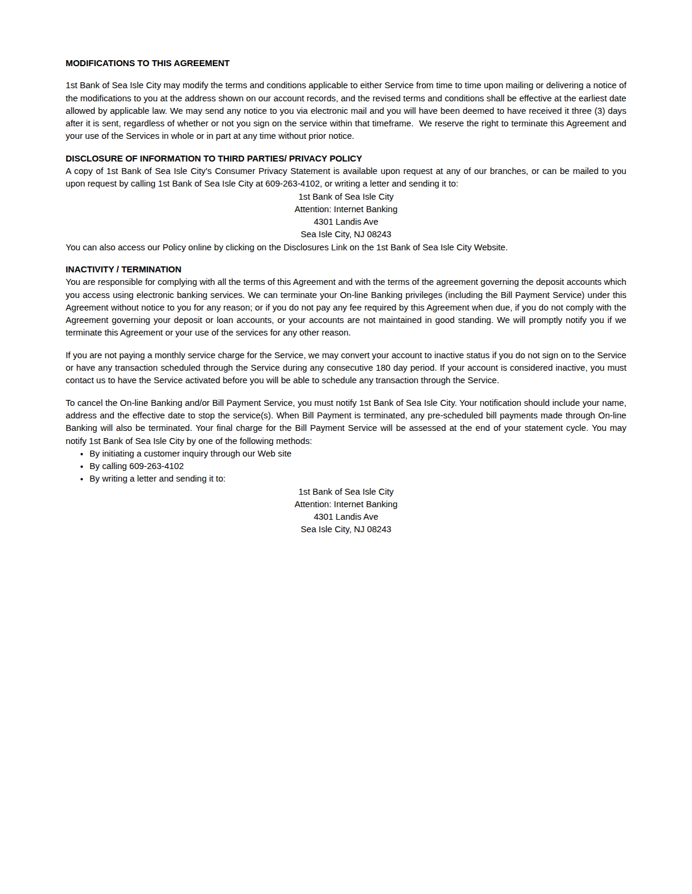MODIFICATIONS TO THIS AGREEMENT
1st Bank of Sea Isle City may modify the terms and conditions applicable to either Service from time to time upon mailing or delivering a notice of the modifications to you at the address shown on our account records, and the revised terms and conditions shall be effective at the earliest date allowed by applicable law. We may send any notice to you via electronic mail and you will have been deemed to have received it three (3) days after it is sent, regardless of whether or not you sign on the service within that timeframe. We reserve the right to terminate this Agreement and your use of the Services in whole or in part at any time without prior notice.
DISCLOSURE OF INFORMATION TO THIRD PARTIES/ PRIVACY POLICY
A copy of 1st Bank of Sea Isle City's Consumer Privacy Statement is available upon request at any of our branches, or can be mailed to you upon request by calling 1st Bank of Sea Isle City at 609-263-4102, or writing a letter and sending it to:
1st Bank of Sea Isle City
Attention: Internet Banking
4301 Landis Ave
Sea Isle City, NJ 08243
You can also access our Policy online by clicking on the Disclosures Link on the 1st Bank of Sea Isle City Website.
INACTIVITY / TERMINATION
You are responsible for complying with all the terms of this Agreement and with the terms of the agreement governing the deposit accounts which you access using electronic banking services. We can terminate your On-line Banking privileges (including the Bill Payment Service) under this Agreement without notice to you for any reason; or if you do not pay any fee required by this Agreement when due, if you do not comply with the Agreement governing your deposit or loan accounts, or your accounts are not maintained in good standing. We will promptly notify you if we terminate this Agreement or your use of the services for any other reason.
If you are not paying a monthly service charge for the Service, we may convert your account to inactive status if you do not sign on to the Service or have any transaction scheduled through the Service during any consecutive 180 day period. If your account is considered inactive, you must contact us to have the Service activated before you will be able to schedule any transaction through the Service.
To cancel the On-line Banking and/or Bill Payment Service, you must notify 1st Bank of Sea Isle City. Your notification should include your name, address and the effective date to stop the service(s). When Bill Payment is terminated, any pre-scheduled bill payments made through On-line Banking will also be terminated. Your final charge for the Bill Payment Service will be assessed at the end of your statement cycle. You may notify 1st Bank of Sea Isle City by one of the following methods:
By initiating a customer inquiry through our Web site
By calling 609-263-4102
By writing a letter and sending it to:
1st Bank of Sea Isle City
Attention: Internet Banking
4301 Landis Ave
Sea Isle City, NJ 08243